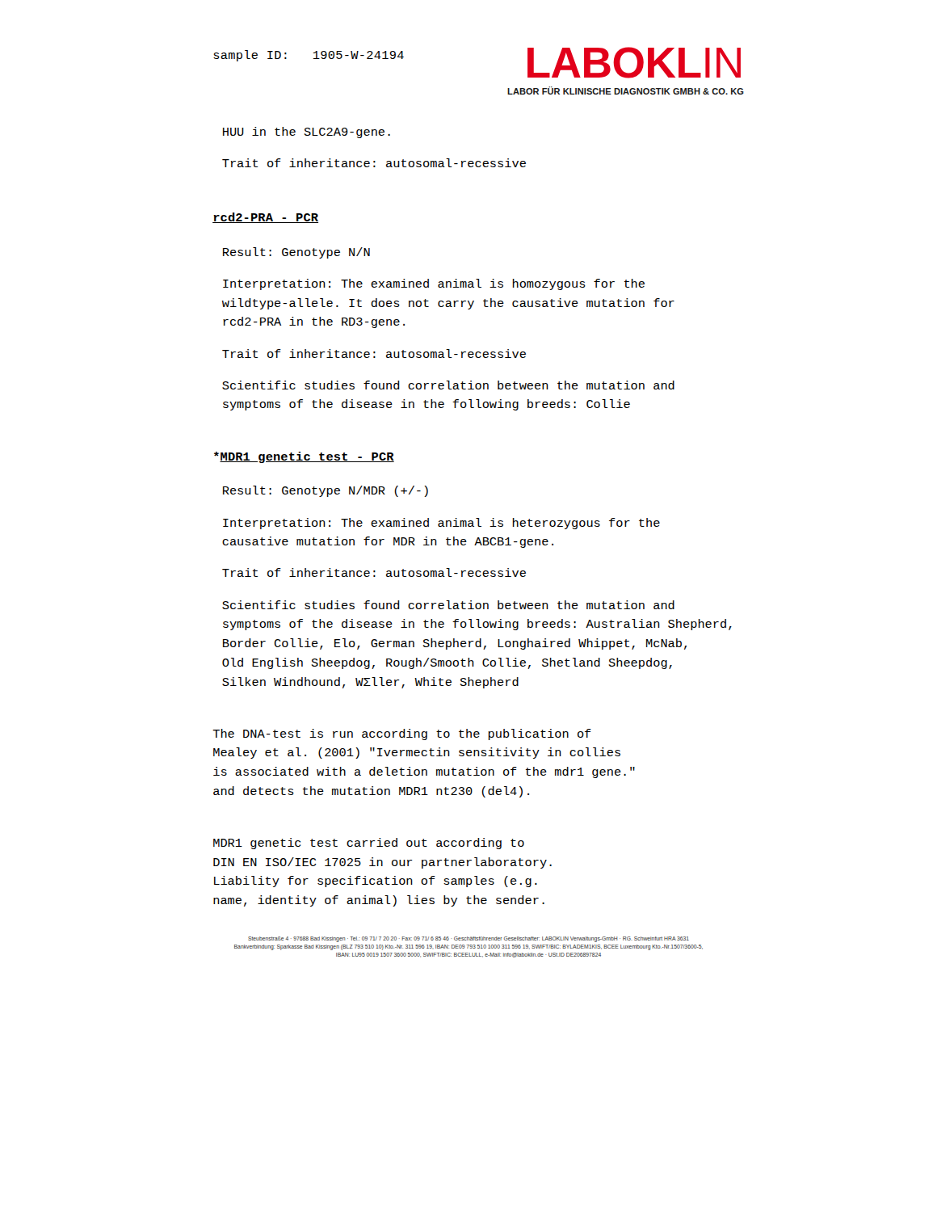sample ID: 1905-W-24194
LABOKLIN
LABOR FÜR KLINISCHE DIAGNOSTIK GMBH & CO. KG
HUU in the SLC2A9-gene.
Trait of inheritance: autosomal-recessive
rcd2-PRA - PCR
Result: Genotype N/N
Interpretation: The examined animal is homozygous for the
wildtype-allele. It does not carry the causative mutation for
rcd2-PRA in the RD3-gene.
Trait of inheritance: autosomal-recessive
Scientific studies found correlation between the mutation and
symptoms of the disease in the following breeds: Collie
*MDR1 genetic test - PCR
Result: Genotype N/MDR (+/-)
Interpretation: The examined animal is heterozygous for the
causative mutation for MDR in the ABCB1-gene.
Trait of inheritance: autosomal-recessive
Scientific studies found correlation between the mutation and
symptoms of the disease in the following breeds: Australian Shepherd,
Border Collie, Elo, German Shepherd, Longhaired Whippet, McNab,
Old English Sheepdog, Rough/Smooth Collie, Shetland Sheepdog,
Silken Windhound, WΣller, White Shepherd
The DNA-test is run according to the publication of
Mealey et al. (2001) "Ivermectin sensitivity in collies
is associated with a deletion mutation of the mdr1 gene."
and detects the mutation MDR1 nt230 (del4).
MDR1 genetic test carried out according to
DIN EN ISO/IEC 17025 in our partnerlaboratory.
Liability for specification of samples (e.g.
name, identity of animal) lies by the sender.
Steubenstraße 4 · 97688 Bad Kissingen · Tel.: 09 71/ 7 20 20 · Fax: 09 71/ 6 85 46 · Geschäftsführender Gesellschafter: LABOKLIN Verwaltungs-GmbH · RG. Schweinfurt HRA 3631
Bankverbindung: Sparkasse Bad Kissingen (BLZ 793 510 10) Kto.-Nr. 311 596 19, IBAN: DE09 793 510 1000 311 596 19, SWIFT/BIC: BYLADEM1KIS, BCEE Luxembourg Kto.-Nr.1507/3600-5,
IBAN: LU95 0019 1507 3600 5000, SWIFT/BIC: BCEELULL, e-Mail: info@laboklin.de · USt.ID DE206897824